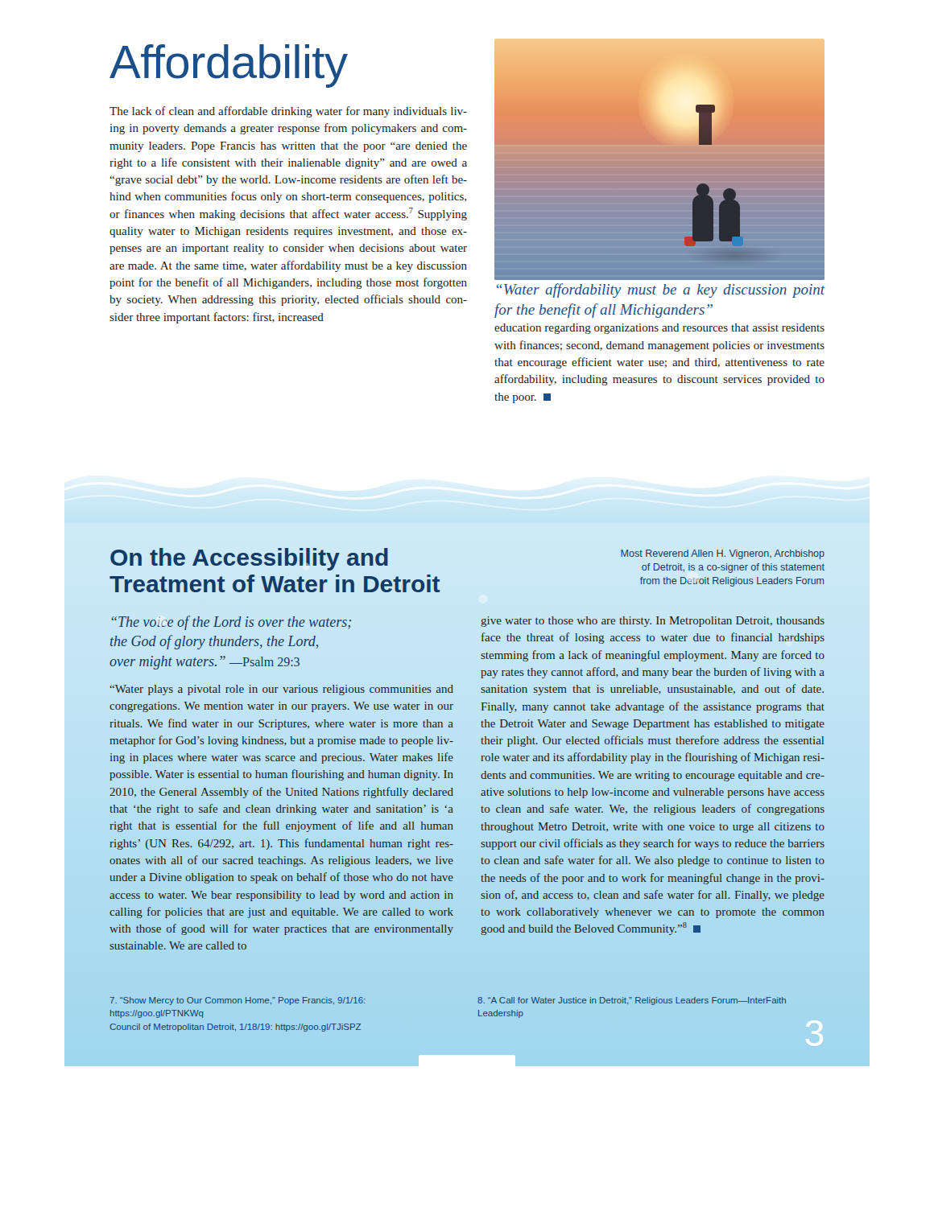Affordability
The lack of clean and affordable drinking water for many individuals living in poverty demands a greater response from policymakers and community leaders. Pope Francis has written that the poor “are denied the right to a life consistent with their inalienable dignity” and are owed a “grave social debt” by the world. Low-income residents are often left behind when communities focus only on short-term consequences, politics, or finances when making decisions that affect water access.7 Supplying quality water to Michigan residents requires investment, and those expenses are an important reality to consider when decisions about water are made. At the same time, water affordability must be a key discussion point for the benefit of all Michiganders, including those most forgotten by society. When addressing this priority, elected officials should consider three important factors: first, increased
“Water affordability must be a key discussion point for the benefit of all Michiganders”
education regarding organizations and resources that assist residents with finances; second, demand management policies or investments that encourage efficient water use; and third, attentiveness to rate affordability, including measures to discount services provided to the poor.
On the Accessibility and
Treatment of Water in Detroit
Most Reverend Allen H. Vigneron, Archbishop
of Detroit, is a co-signer of this statement
from the Detroit Religious Leaders Forum
“The voice of the Lord is over the waters;
the God of glory thunders, the Lord,
over might waters.” —Psalm 29:3
“Water plays a pivotal role in our various religious communities and congregations. We mention water in our prayers. We use water in our rituals. We find water in our Scriptures, where water is more than a metaphor for God’s loving kindness, but a promise made to people living in places where water was scarce and precious. Water makes life possible. Water is essential to human flourishing and human dignity. In 2010, the General Assembly of the United Nations rightfully declared that ‘the right to safe and clean drinking water and sanitation’ is ‘a right that is essential for the full enjoyment of life and all human rights’ (UN Res. 64/292, art. 1). This fundamental human right resonates with all of our sacred teachings. As religious leaders, we live under a Divine obligation to speak on behalf of those who do not have access to water. We bear responsibility to lead by word and action in calling for policies that are just and equitable. We are called to work with those of good will for water practices that are environmentally sustainable. We are called to
give water to those who are thirsty. In Metropolitan Detroit, thousands face the threat of losing access to water due to financial hardships stemming from a lack of meaningful employment. Many are forced to pay rates they cannot afford, and many bear the burden of living with a sanitation system that is unreliable, unsustainable, and out of date. Finally, many cannot take advantage of the assistance programs that the Detroit Water and Sewage Department has established to mitigate their plight. Our elected officials must therefore address the essential role water and its affordability play in the flourishing of Michigan residents and communities. We are writing to encourage equitable and creative solutions to help low-income and vulnerable persons have access to clean and safe water. We, the religious leaders of congregations throughout Metro Detroit, write with one voice to urge all citizens to support our civil officials as they search for ways to reduce the barriers to clean and safe water for all. We also pledge to continue to listen to the needs of the poor and to work for meaningful change in the provision of, and access to, clean and safe water for all. Finally, we pledge to work collaboratively whenever we can to promote the common good and build the Beloved Community.”8
7. “Show Mercy to Our Common Home,” Pope Francis, 9/1/16: https://goo.gl/PTNKWq
Council of Metropolitan Detroit, 1/18/19: https://goo.gl/TJiSPZ
8. “A Call for Water Justice in Detroit,” Religious Leaders Forum—InterFaith Leadership
3